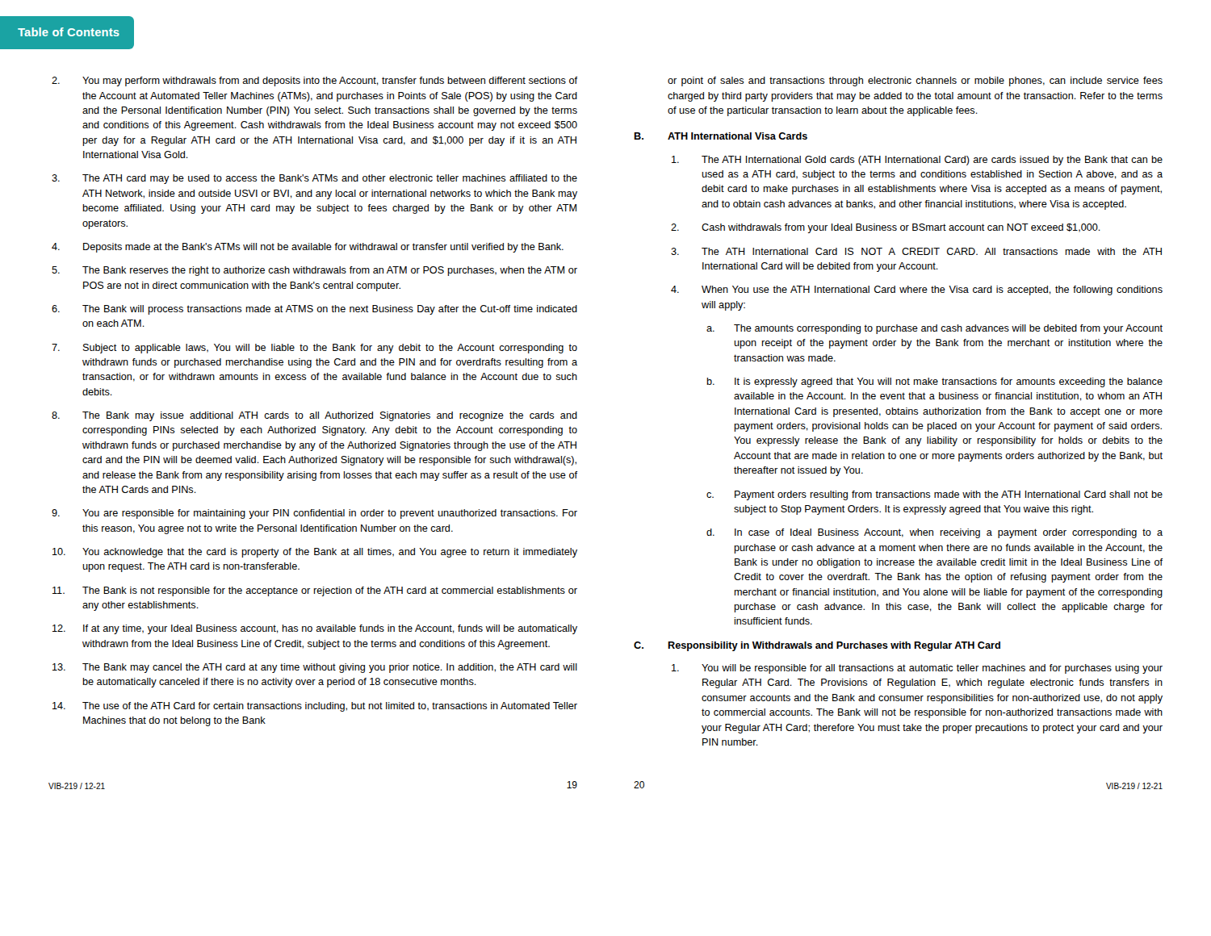Table of Contents
2. You may perform withdrawals from and deposits into the Account, transfer funds between different sections of the Account at Automated Teller Machines (ATMs), and purchases in Points of Sale (POS) by using the Card and the Personal Identification Number (PIN) You select. Such transactions shall be governed by the terms and conditions of this Agreement. Cash withdrawals from the Ideal Business account may not exceed $500 per day for a Regular ATH card or the ATH International Visa card, and $1,000 per day if it is an ATH International Visa Gold.
3. The ATH card may be used to access the Bank's ATMs and other electronic teller machines affiliated to the ATH Network, inside and outside USVI or BVI, and any local or international networks to which the Bank may become affiliated. Using your ATH card may be subject to fees charged by the Bank or by other ATM operators.
4. Deposits made at the Bank's ATMs will not be available for withdrawal or transfer until verified by the Bank.
5. The Bank reserves the right to authorize cash withdrawals from an ATM or POS purchases, when the ATM or POS are not in direct communication with the Bank's central computer.
6. The Bank will process transactions made at ATMS on the next Business Day after the Cut-off time indicated on each ATM.
7. Subject to applicable laws, You will be liable to the Bank for any debit to the Account corresponding to withdrawn funds or purchased merchandise using the Card and the PIN and for overdrafts resulting from a transaction, or for withdrawn amounts in excess of the available fund balance in the Account due to such debits.
8. The Bank may issue additional ATH cards to all Authorized Signatories and recognize the cards and corresponding PINs selected by each Authorized Signatory. Any debit to the Account corresponding to withdrawn funds or purchased merchandise by any of the Authorized Signatories through the use of the ATH card and the PIN will be deemed valid. Each Authorized Signatory will be responsible for such withdrawal(s), and release the Bank from any responsibility arising from losses that each may suffer as a result of the use of the ATH Cards and PINs.
9. You are responsible for maintaining your PIN confidential in order to prevent unauthorized transactions. For this reason, You agree not to write the Personal Identification Number on the card.
10. You acknowledge that the card is property of the Bank at all times, and You agree to return it immediately upon request. The ATH card is non-transferable.
11. The Bank is not responsible for the acceptance or rejection of the ATH card at commercial establishments or any other establishments.
12. If at any time, your Ideal Business account, has no available funds in the Account, funds will be automatically withdrawn from the Ideal Business Line of Credit, subject to the terms and conditions of this Agreement.
13. The Bank may cancel the ATH card at any time without giving you prior notice. In addition, the ATH card will be automatically canceled if there is no activity over a period of 18 consecutive months.
14. The use of the ATH Card for certain transactions including, but not limited to, transactions in Automated Teller Machines that do not belong to the Bank
or point of sales and transactions through electronic channels or mobile phones, can include service fees charged by third party providers that may be added to the total amount of the transaction. Refer to the terms of use of the particular transaction to learn about the applicable fees.
B. ATH International Visa Cards
1. The ATH International Gold cards (ATH International Card) are cards issued by the Bank that can be used as a ATH card, subject to the terms and conditions established in Section A above, and as a debit card to make purchases in all establishments where Visa is accepted as a means of payment, and to obtain cash advances at banks, and other financial institutions, where Visa is accepted.
2. Cash withdrawals from your Ideal Business or BSmart account can NOT exceed $1,000.
3. The ATH International Card IS NOT A CREDIT CARD. All transactions made with the ATH International Card will be debited from your Account.
4. When You use the ATH International Card where the Visa card is accepted, the following conditions will apply:
a. The amounts corresponding to purchase and cash advances will be debited from your Account upon receipt of the payment order by the Bank from the merchant or institution where the transaction was made.
b. It is expressly agreed that You will not make transactions for amounts exceeding the balance available in the Account. In the event that a business or financial institution, to whom an ATH International Card is presented, obtains authorization from the Bank to accept one or more payment orders, provisional holds can be placed on your Account for payment of said orders. You expressly release the Bank of any liability or responsibility for holds or debits to the Account that are made in relation to one or more payments orders authorized by the Bank, but thereafter not issued by You.
c. Payment orders resulting from transactions made with the ATH International Card shall not be subject to Stop Payment Orders. It is expressly agreed that You waive this right.
d. In case of Ideal Business Account, when receiving a payment order corresponding to a purchase or cash advance at a moment when there are no funds available in the Account, the Bank is under no obligation to increase the available credit limit in the Ideal Business Line of Credit to cover the overdraft. The Bank has the option of refusing payment order from the merchant or financial institution, and You alone will be liable for payment of the corresponding purchase or cash advance. In this case, the Bank will collect the applicable charge for insufficient funds.
C. Responsibility in Withdrawals and Purchases with Regular ATH Card
1. You will be responsible for all transactions at automatic teller machines and for purchases using your Regular ATH Card. The Provisions of Regulation E, which regulate electronic funds transfers in consumer accounts and the Bank and consumer responsibilities for non-authorized use, do not apply to commercial accounts. The Bank will not be responsible for non-authorized transactions made with your Regular ATH Card; therefore You must take the proper precautions to protect your card and your PIN number.
VIB-219 / 12-21 19
20 VIB-219 / 12-21